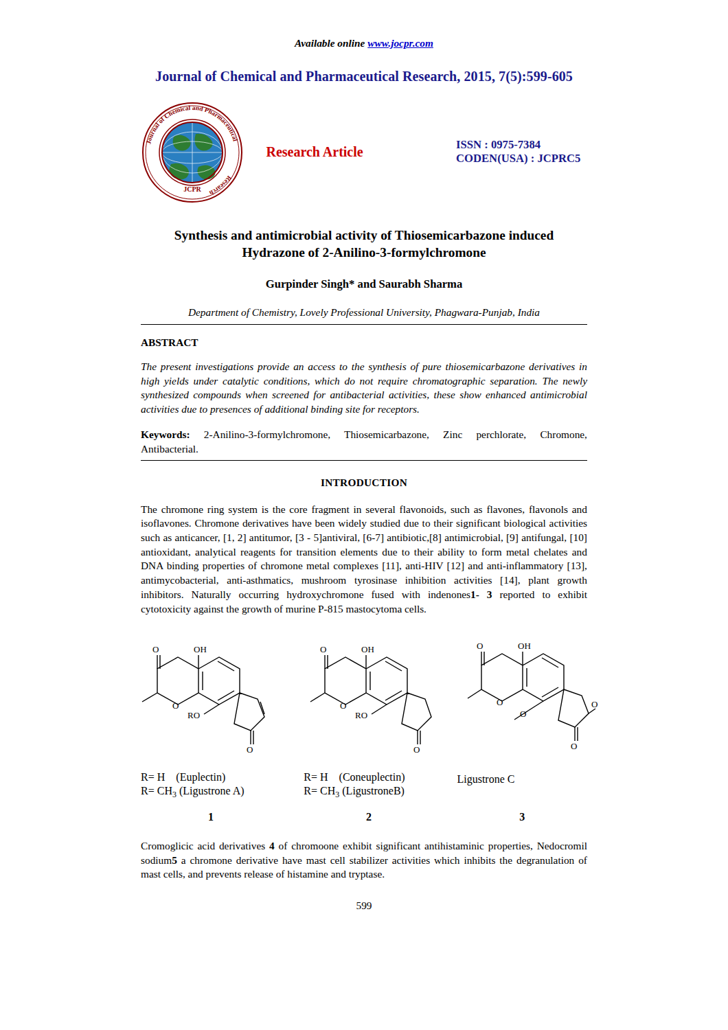Available online www.jocpr.com
Journal of Chemical and Pharmaceutical Research, 2015, 7(5):599-605
Journal of Chemical and Pharmaceutical Research JCPR
Research Article
ISSN : 0975-7384
CODEN(USA) : JCPRC5
Synthesis and antimicrobial activity of Thiosemicarbazone induced
Hydrazone of 2-Anilino-3-formylchromone
Gurpinder Singh* and Saurabh Sharma
Department of Chemistry, Lovely Professional University, Phagwara-Punjab, India
ABSTRACT
The present investigations provide an access to the synthesis of pure thiosemicarbazone derivatives in high yields under catalytic conditions, which do not require chromatographic separation. The newly synthesized compounds when screened for antibacterial activities, these show enhanced antimicrobial activities due to presences of additional binding site for receptors.
Keywords: 2-Anilino-3-formylchromone, Thiosemicarbazone, Zinc perchlorate, Chromone, Antibacterial.
INTRODUCTION
The chromone ring system is the core fragment in several flavonoids, such as flavones, flavonols and isoflavones. Chromone derivatives have been widely studied due to their significant biological activities such as anticancer, [1, 2] antitumor, [3 - 5]antiviral, [6-7] antibiotic,[8] antimicrobial, [9] antifungal, [10] antioxidant, analytical reagents for transition elements due to their ability to form metal chelates and DNA binding properties of chromone metal complexes [11], anti-HIV [12] and anti-inflammatory [13], antimycobacterial, anti-asthmatics, mushroom tyrosinase inhibition activities [14], plant growth inhibitors. Naturally occurring hydroxychromone fused with indenones1- 3 reported to exhibit cytotoxicity against the growth of murine P-815 mastocytoma cells.
O OH O RO O
O OH O RO O
O OH O O OH O
R= H (Euplectin)
R= CH3 (Ligustrone A)
R= H (Coneuplectin)
R= CH3 (LigustroneB)
Ligustrone C
1
2
3
Cromoglicic acid derivatives 4 of chromoone exhibit significant antihistaminic properties, Nedocromil sodium5 a chromone derivative have mast cell stabilizer activities which inhibits the degranulation of mast cells, and prevents release of histamine and tryptase.
599